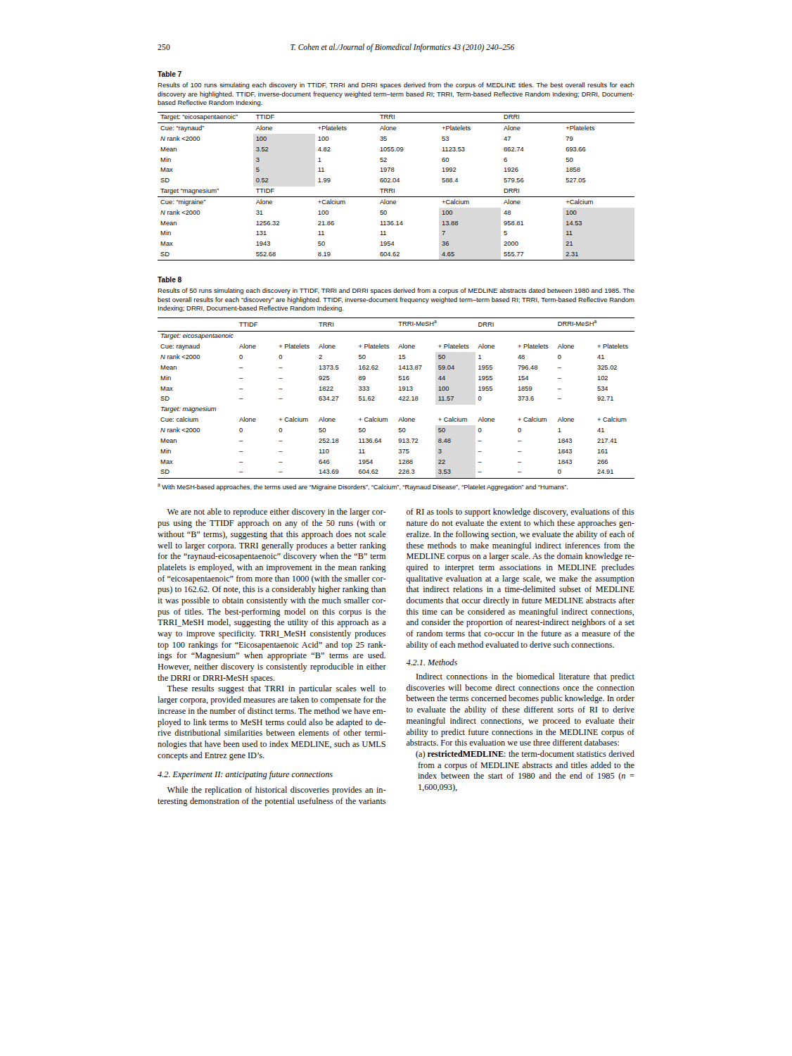250
T. Cohen et al./Journal of Biomedical Informatics 43 (2010) 240–256
Table 7
Results of 100 runs simulating each discovery in TTIDF, TRRI and DRRI spaces derived from the corpus of MEDLINE titles. The best overall results for each discovery are highlighted. TTIDF, inverse-document frequency weighted term–term based RI; TRRI, Term-based Reflective Random Indexing; DRRI, Document-based Reflective Random Indexing.
| Target: “eicosapentaenoic” | TTIDF | | TRRI | | DRRI | |
| Cue: “raynaud” | Alone | +Platelets | Alone | +Platelets | Alone | +Platelets |
| N rank <2000 | 100 | 100 | 35 | 53 | 47 | 79 |
| Mean | 3.52 | 4.82 | 1055.09 | 1123.53 | 862.74 | 693.66 |
| Min | 3 | 1 | 52 | 60 | 6 | 50 |
| Max | 5 | 11 | 1978 | 1992 | 1926 | 1858 |
| SD | 0.52 | 1.99 | 602.04 | 588.4 | 579.56 | 527.05 |
| Target “magnesium” | TTIDF | | TRRI | | DRRI | |
| Cue: “migraine” | Alone | +Calcium | Alone | +Calcium | Alone | +Calcium |
| N rank <2000 | 31 | 100 | 50 | 100 | 48 | 100 |
| Mean | 1256.32 | 21.86 | 1136.14 | 13.88 | 958.81 | 14.53 |
| Min | 131 | 11 | 11 | 7 | 5 | 11 |
| Max | 1943 | 50 | 1954 | 36 | 2000 | 21 |
| SD | 552.68 | 8.19 | 604.62 | 4.65 | 555.77 | 2.31 |
Table 8
Results of 50 runs simulating each discovery in TTIDF, TRRI and DRRI spaces derived from a corpus of MEDLINE abstracts dated between 1980 and 1985. The best overall results for each “discovery” are highlighted. TTIDF, inverse-document frequency weighted term–term based RI; TRRI, Term-based Reflective Random Indexing; DRRI, Document-based Reflective Random Indexing.
| | TTIDF | TRRI | TRRI-MeSH a | DRRI | DRRI-MeSH a |
| Target: eicosapentaenoic | |
| Cue: raynaud | Alone | + Platelets | Alone | + Platelets | Alone | + Platelets | Alone | + Platelets | Alone | + Platelets |
| N rank <2000 | 0 | 0 | 2 | 50 | 15 | 50 | 1 | 48 | 0 | 41 |
| Mean | – | – | 1373.5 | 162.62 | 1413.87 | 59.04 | 1955 | 796.48 | – | 325.02 |
| Min | – | – | 925 | 89 | 516 | 44 | 1955 | 154 | – | 102 |
| Max | – | – | 1822 | 333 | 1913 | 100 | 1955 | 1859 | – | 534 |
| SD | – | – | 634.27 | 51.62 | 422.18 | 11.57 | 0 | 373.6 | – | 92.71 |
| Target: magnesium | |
| Cue: calcium | Alone | + Calcium | Alone | + Calcium | Alone | + Calcium | Alone | + Calcium | Alone | + Calcium |
| N rank <2000 | 0 | 0 | 50 | 50 | 50 | 50 | 0 | 0 | 1 | 41 |
| Mean | – | – | 252.18 | 1136.64 | 913.72 | 8.48 | – | – | 1843 | 217.41 |
| Min | – | – | 110 | 11 | 375 | 3 | – | – | 1843 | 161 |
| Max | – | – | 646 | 1954 | 1288 | 22 | – | – | 1843 | 266 |
| SD | – | – | 143.69 | 604.62 | 228.3 | 3.53 | – | – | 0 | 24.91 |
a With MeSH-based approaches, the terms used are “Migraine Disorders”, “Calcium”, “Raynaud Disease”, “Platelet Aggregation” and “Humans”.
We are not able to reproduce either discovery in the larger corpus using the TTIDF approach on any of the 50 runs (with or without “B” terms), suggesting that this approach does not scale well to larger corpora. TRRI generally produces a better ranking for the “raynaud-eicosapentaenoic” discovery when the “B” term platelets is employed, with an improvement in the mean ranking of “eicosapentaenoic” from more than 1000 (with the smaller corpus) to 162.62. Of note, this is a considerably higher ranking than it was possible to obtain consistently with the much smaller corpus of titles. The best-performing model on this corpus is the TRRI_MeSH model, suggesting the utility of this approach as a way to improve specificity. TRRI_MeSH consistently produces top 100 rankings for “Eicosapentaenoic Acid” and top 25 rankings for “Magnesium” when appropriate “B” terms are used. However, neither discovery is consistently reproducible in either the DRRI or DRRI-MeSH spaces.
These results suggest that TRRI in particular scales well to larger corpora, provided measures are taken to compensate for the increase in the number of distinct terms. The method we have employed to link terms to MeSH terms could also be adapted to derive distributional similarities between elements of other terminologies that have been used to index MEDLINE, such as UMLS concepts and Entrez gene ID’s.
4.2. Experiment II: anticipating future connections
While the replication of historical discoveries provides an interesting demonstration of the potential usefulness of the variants of RI as tools to support knowledge discovery, evaluations of this nature do not evaluate the extent to which these approaches generalize. In the following section, we evaluate the ability of each of these methods to make meaningful indirect inferences from the MEDLINE corpus on a larger scale. As the domain knowledge required to interpret term associations in MEDLINE precludes qualitative evaluation at a large scale, we make the assumption that indirect relations in a time-delimited subset of MEDLINE documents that occur directly in future MEDLINE abstracts after this time can be considered as meaningful indirect connections, and consider the proportion of nearest-indirect neighbors of a set of random terms that co-occur in the future as a measure of the ability of each method evaluated to derive such connections.
4.2.1. Methods
Indirect connections in the biomedical literature that predict discoveries will become direct connections once the connection between the terms concerned becomes public knowledge. In order to evaluate the ability of these different sorts of RI to derive meaningful indirect connections, we proceed to evaluate their ability to predict future connections in the MEDLINE corpus of abstracts. For this evaluation we use three different databases:
(a) restrictedMEDLINE: the term-document statistics derived from a corpus of MEDLINE abstracts and titles added to the index between the start of 1980 and the end of 1985 (n = 1,600,093),